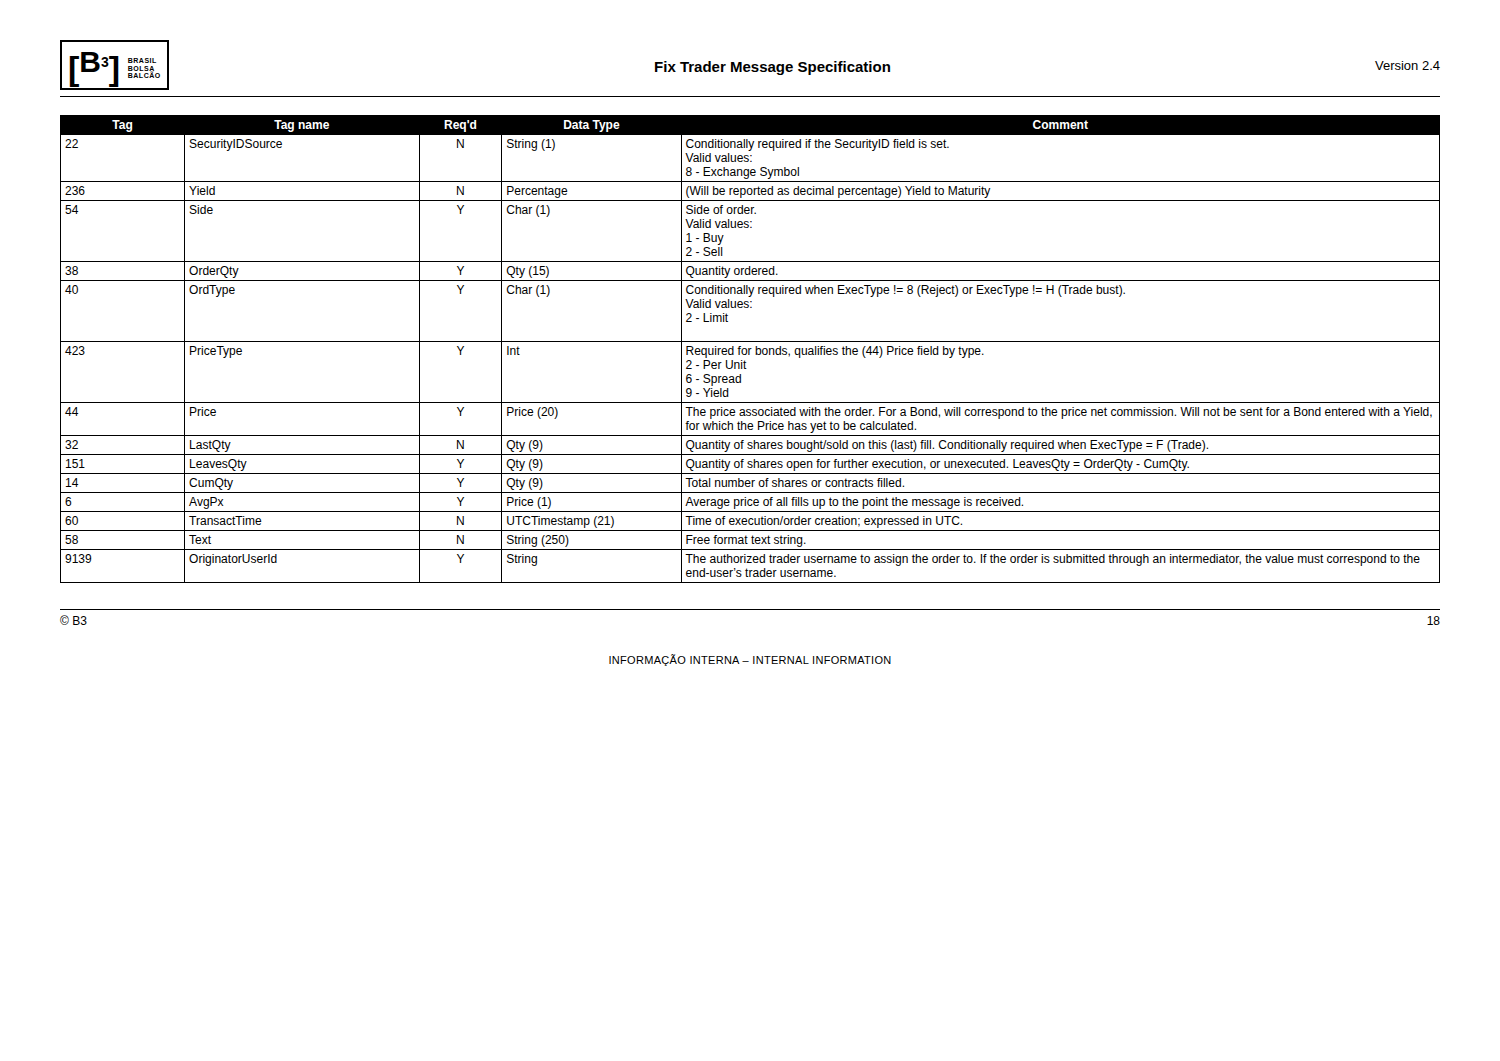[B3] BRASIL
BOLSA
BALCÃO
Fix Trader Message Specification
Version 2.4
| Tag | Tag name | Req'd | Data Type | Comment |
| --- | --- | --- | --- | --- |
| 22 | SecurityIDSource | N | String (1) | Conditionally required if the SecurityID field is set. Valid values: 8 - Exchange Symbol |
| 236 | Yield | N | Percentage | (Will be reported as decimal percentage) Yield to Maturity |
| 54 | Side | Y | Char (1) | Side of order. Valid values: 1 - Buy 2 - Sell |
| 38 | OrderQty | Y | Qty (15) | Quantity ordered. |
| 40 | OrdType | Y | Char (1) | Conditionally required when ExecType != 8 (Reject) or ExecType != H (Trade bust). Valid values: 2 - Limit |
| 423 | PriceType | Y | Int | Required for bonds, qualifies the (44) Price field by type. 2 - Per Unit 6 - Spread 9 - Yield |
| 44 | Price | Y | Price (20) | The price associated with the order. For a Bond, will correspond to the price net commission. Will not be sent for a Bond entered with a Yield, for which the Price has yet to be calculated. |
| 32 | LastQty | N | Qty (9) | Quantity of shares bought/sold on this (last) fill. Conditionally required when ExecType = F (Trade). |
| 151 | LeavesQty | Y | Qty (9) | Quantity of shares open for further execution, or unexecuted. LeavesQty = OrderQty - CumQty. |
| 14 | CumQty | Y | Qty (9) | Total number of shares or contracts filled. |
| 6 | AvgPx | Y | Price (1) | Average price of all fills up to the point the message is received. |
| 60 | TransactTime | N | UTCTimestamp (21) | Time of execution/order creation; expressed in UTC. |
| 58 | Text | N | String (250) | Free format text string. |
| 9139 | OriginatorUserId | Y | String | The authorized trader username to assign the order to. If the order is submitted through an intermediator, the value must correspond to the end-user’s trader username. |
© B3
18
INFORMAÇÃO INTERNA – INTERNAL INFORMATION